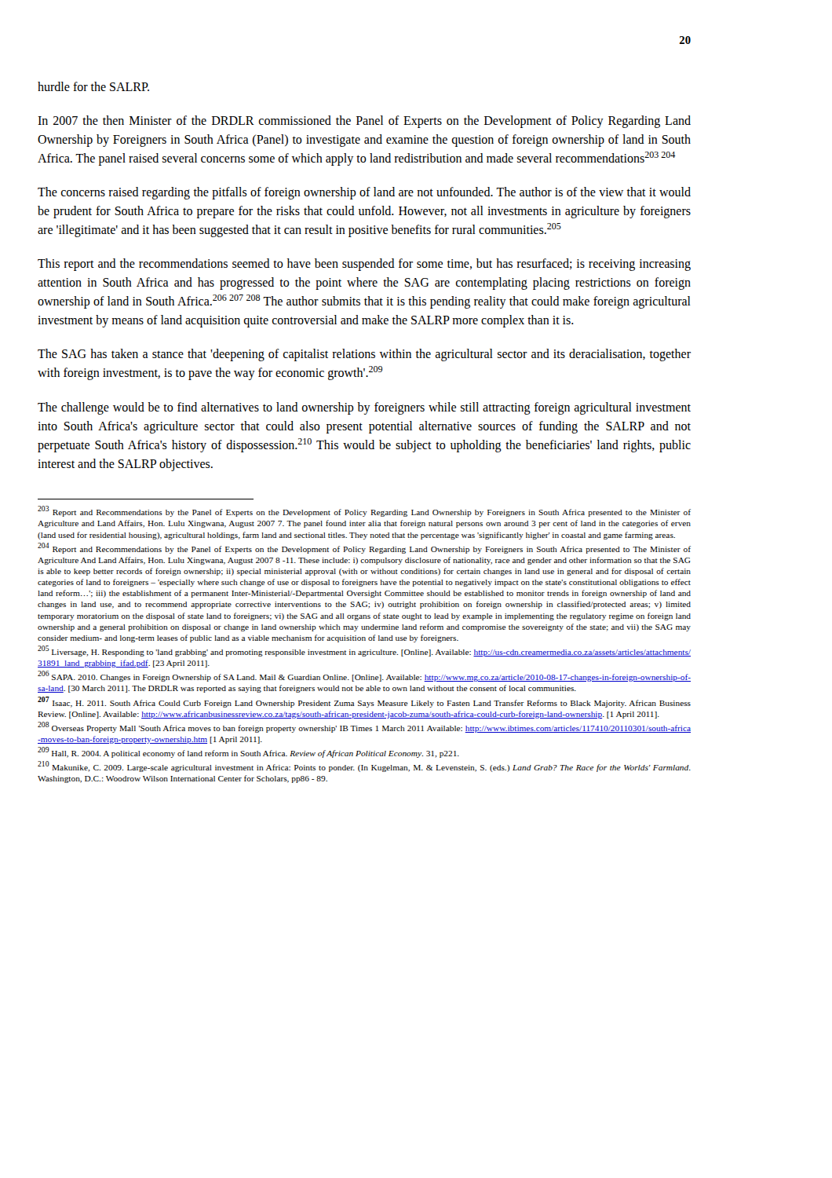20
hurdle for the SALRP.
In 2007 the then Minister of the DRDLR commissioned the Panel of Experts on the Development of Policy Regarding Land Ownership by Foreigners in South Africa (Panel) to investigate and examine the question of foreign ownership of land in South Africa. The panel raised several concerns some of which apply to land redistribution and made several recommendations203 204
The concerns raised regarding the pitfalls of foreign ownership of land are not unfounded. The author is of the view that it would be prudent for South Africa to prepare for the risks that could unfold. However, not all investments in agriculture by foreigners are 'illegitimate' and it has been suggested that it can result in positive benefits for rural communities.205
This report and the recommendations seemed to have been suspended for some time, but has resurfaced; is receiving increasing attention in South Africa and has progressed to the point where the SAG are contemplating placing restrictions on foreign ownership of land in South Africa.206 207 208 The author submits that it is this pending reality that could make foreign agricultural investment by means of land acquisition quite controversial and make the SALRP more complex than it is.
The SAG has taken a stance that 'deepening of capitalist relations within the agricultural sector and its deracialisation, together with foreign investment, is to pave the way for economic growth'.209
The challenge would be to find alternatives to land ownership by foreigners while still attracting foreign agricultural investment into South Africa's agriculture sector that could also present potential alternative sources of funding the SALRP and not perpetuate South Africa's history of dispossession.210 This would be subject to upholding the beneficiaries' land rights, public interest and the SALRP objectives.
203 Report and Recommendations by the Panel of Experts on the Development of Policy Regarding Land Ownership by Foreigners in South Africa presented to the Minister of Agriculture and Land Affairs, Hon. Lulu Xingwana, August 2007 7. The panel found inter alia that foreign natural persons own around 3 per cent of land in the categories of erven (land used for residential housing), agricultural holdings, farm land and sectional titles. They noted that the percentage was 'significantly higher' in coastal and game farming areas.
204 Report and Recommendations by the Panel of Experts on the Development of Policy Regarding Land Ownership by Foreigners in South Africa presented to The Minister of Agriculture And Land Affairs, Hon. Lulu Xingwana, August 2007 8 -11. These include: i) compulsory disclosure of nationality, race and gender and other information so that the SAG is able to keep better records of foreign ownership; ii) special ministerial approval (with or without conditions) for certain changes in land use in general and for disposal of certain categories of land to foreigners – 'especially where such change of use or disposal to foreigners have the potential to negatively impact on the state's constitutional obligations to effect land reform…'; iii) the establishment of a permanent Inter-Ministerial/-Departmental Oversight Committee should be established to monitor trends in foreign ownership of land and changes in land use, and to recommend appropriate corrective interventions to the SAG; iv) outright prohibition on foreign ownership in classified/protected areas; v) limited temporary moratorium on the disposal of state land to foreigners; vi) the SAG and all organs of state ought to lead by example in implementing the regulatory regime on foreign land ownership and a general prohibition on disposal or change in land ownership which may undermine land reform and compromise the sovereignty of the state; and vii) the SAG may consider medium- and long-term leases of public land as a viable mechanism for acquisition of land use by foreigners.
205 Liversage, H. Responding to 'land grabbing' and promoting responsible investment in agriculture. [Online]. Available: http://us-cdn.creamermedia.co.za/assets/articles/attachments/31891_land_grabbing_ifad.pdf. [23 April 2011].
206 SAPA. 2010. Changes in Foreign Ownership of SA Land. Mail & Guardian Online. [Online]. Available: http://www.mg.co.za/article/2010-08-17-changes-in-foreign-ownership-of-sa-land. [30 March 2011]. The DRDLR was reported as saying that foreigners would not be able to own land without the consent of local communities.
207 Isaac, H. 2011. South Africa Could Curb Foreign Land Ownership President Zuma Says Measure Likely to Fasten Land Transfer Reforms to Black Majority. African Business Review. [Online]. Available: http://www.africanbusinessreview.co.za/tags/south-african-president-jacob-zuma/south-africa-could-curb-foreign-land-ownership. [1 April 2011].
208 Overseas Property Mall 'South Africa moves to ban foreign property ownership' IB Times 1 March 2011 Available: http://www.ibtimes.com/articles/117410/20110301/south-africa-moves-to-ban-foreign-property-ownership.htm [1 April 2011].
209 Hall, R. 2004. A political economy of land reform in South Africa. Review of African Political Economy. 31, p221.
210 Makunike, C. 2009. Large-scale agricultural investment in Africa: Points to ponder. (In Kugelman, M. & Levenstein, S. (eds.) Land Grab? The Race for the Worlds' Farmland. Washington, D.C.: Woodrow Wilson International Center for Scholars, pp86 - 89.